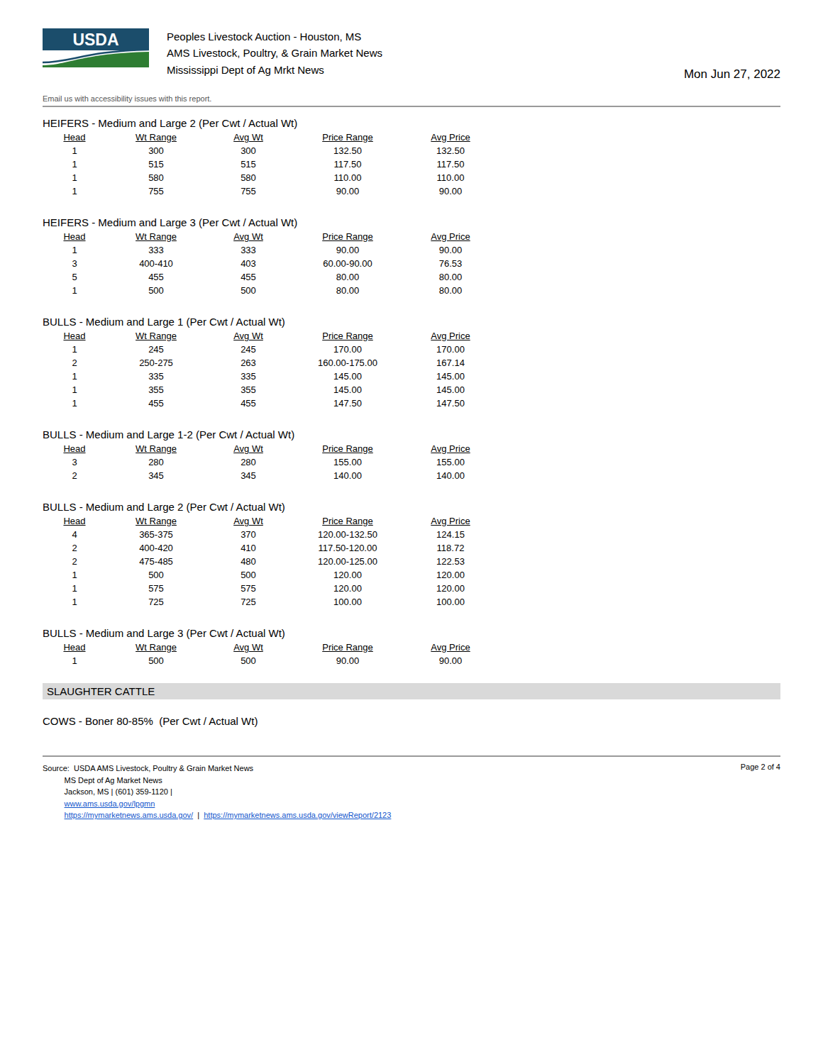USDA
Peoples Livestock Auction - Houston, MS
AMS Livestock, Poultry, & Grain Market News
Mississippi Dept of Ag Mrkt News
Mon Jun 27, 2022
Email us with accessibility issues with this report.
HEIFERS - Medium and Large 2 (Per Cwt / Actual Wt)
| Head | Wt Range | Avg Wt | Price Range | Avg Price |
| --- | --- | --- | --- | --- |
| 1 | 300 | 300 | 132.50 | 132.50 |
| 1 | 515 | 515 | 117.50 | 117.50 |
| 1 | 580 | 580 | 110.00 | 110.00 |
| 1 | 755 | 755 | 90.00 | 90.00 |
HEIFERS - Medium and Large 3 (Per Cwt / Actual Wt)
| Head | Wt Range | Avg Wt | Price Range | Avg Price |
| --- | --- | --- | --- | --- |
| 1 | 333 | 333 | 90.00 | 90.00 |
| 3 | 400-410 | 403 | 60.00-90.00 | 76.53 |
| 5 | 455 | 455 | 80.00 | 80.00 |
| 1 | 500 | 500 | 80.00 | 80.00 |
BULLS - Medium and Large 1 (Per Cwt / Actual Wt)
| Head | Wt Range | Avg Wt | Price Range | Avg Price |
| --- | --- | --- | --- | --- |
| 1 | 245 | 245 | 170.00 | 170.00 |
| 2 | 250-275 | 263 | 160.00-175.00 | 167.14 |
| 1 | 335 | 335 | 145.00 | 145.00 |
| 1 | 355 | 355 | 145.00 | 145.00 |
| 1 | 455 | 455 | 147.50 | 147.50 |
BULLS - Medium and Large 1-2 (Per Cwt / Actual Wt)
| Head | Wt Range | Avg Wt | Price Range | Avg Price |
| --- | --- | --- | --- | --- |
| 3 | 280 | 280 | 155.00 | 155.00 |
| 2 | 345 | 345 | 140.00 | 140.00 |
BULLS - Medium and Large 2 (Per Cwt / Actual Wt)
| Head | Wt Range | Avg Wt | Price Range | Avg Price |
| --- | --- | --- | --- | --- |
| 4 | 365-375 | 370 | 120.00-132.50 | 124.15 |
| 2 | 400-420 | 410 | 117.50-120.00 | 118.72 |
| 2 | 475-485 | 480 | 120.00-125.00 | 122.53 |
| 1 | 500 | 500 | 120.00 | 120.00 |
| 1 | 575 | 575 | 120.00 | 120.00 |
| 1 | 725 | 725 | 100.00 | 100.00 |
BULLS - Medium and Large 3 (Per Cwt / Actual Wt)
| Head | Wt Range | Avg Wt | Price Range | Avg Price |
| --- | --- | --- | --- | --- |
| 1 | 500 | 500 | 90.00 | 90.00 |
SLAUGHTER CATTLE
COWS - Boner 80-85% (Per Cwt / Actual Wt)
Source: USDA AMS Livestock, Poultry & Grain Market News
MS Dept of Ag Market News
Jackson, MS | (601) 359-1120 |
www.ams.usda.gov/lpgmn
https://mymarketnews.ams.usda.gov/ | https://mymarketnews.ams.usda.gov/viewReport/2123
Page 2 of 4